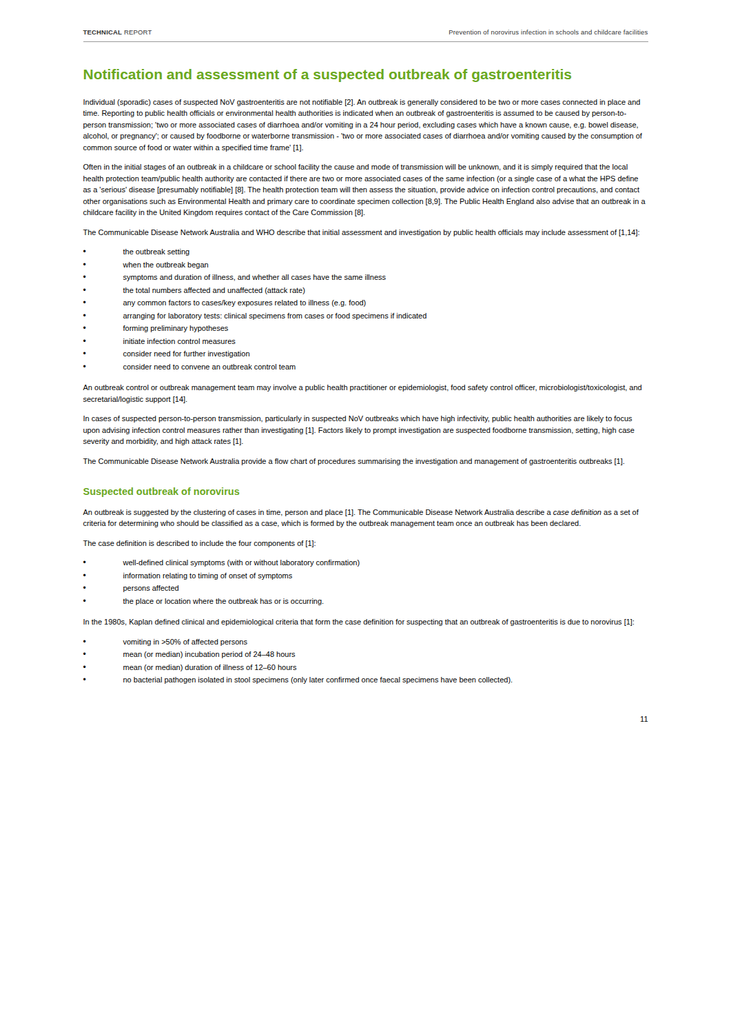TECHNICAL REPORT
Prevention of norovirus infection in schools and childcare facilities
Notification and assessment of a suspected outbreak of gastroenteritis
Individual (sporadic) cases of suspected NoV gastroenteritis are not notifiable [2]. An outbreak is generally considered to be two or more cases connected in place and time. Reporting to public health officials or environmental health authorities is indicated when an outbreak of gastroenteritis is assumed to be caused by person-to-person transmission; 'two or more associated cases of diarrhoea and/or vomiting in a 24 hour period, excluding cases which have a known cause, e.g. bowel disease, alcohol, or pregnancy'; or caused by foodborne or waterborne transmission - 'two or more associated cases of diarrhoea and/or vomiting caused by the consumption of common source of food or water within a specified time frame' [1].
Often in the initial stages of an outbreak in a childcare or school facility the cause and mode of transmission will be unknown, and it is simply required that the local health protection team/public health authority are contacted if there are two or more associated cases of the same infection (or a single case of a what the HPS define as a 'serious' disease [presumably notifiable] [8]. The health protection team will then assess the situation, provide advice on infection control precautions, and contact other organisations such as Environmental Health and primary care to coordinate specimen collection [8,9]. The Public Health England also advise that an outbreak in a childcare facility in the United Kingdom requires contact of the Care Commission [8].
The Communicable Disease Network Australia and WHO describe that initial assessment and investigation by public health officials may include assessment of [1,14]:
the outbreak setting
when the outbreak began
symptoms and duration of illness, and whether all cases have the same illness
the total numbers affected and unaffected (attack rate)
any common factors to cases/key exposures related to illness (e.g. food)
arranging for laboratory tests: clinical specimens from cases or food specimens if indicated
forming preliminary hypotheses
initiate infection control measures
consider need for further investigation
consider need to convene an outbreak control team
An outbreak control or outbreak management team may involve a public health practitioner or epidemiologist, food safety control officer, microbiologist/toxicologist, and secretarial/logistic support [14].
In cases of suspected person-to-person transmission, particularly in suspected NoV outbreaks which have high infectivity, public health authorities are likely to focus upon advising infection control measures rather than investigating [1]. Factors likely to prompt investigation are suspected foodborne transmission, setting, high case severity and morbidity, and high attack rates [1].
The Communicable Disease Network Australia provide a flow chart of procedures summarising the investigation and management of gastroenteritis outbreaks [1].
Suspected outbreak of norovirus
An outbreak is suggested by the clustering of cases in time, person and place [1]. The Communicable Disease Network Australia describe a case definition as a set of criteria for determining who should be classified as a case, which is formed by the outbreak management team once an outbreak has been declared.
The case definition is described to include the four components of [1]:
well-defined clinical symptoms (with or without laboratory confirmation)
information relating to timing of onset of symptoms
persons affected
the place or location where the outbreak has or is occurring.
In the 1980s, Kaplan defined clinical and epidemiological criteria that form the case definition for suspecting that an outbreak of gastroenteritis is due to norovirus [1]:
vomiting in >50% of affected persons
mean (or median) incubation period of 24–48 hours
mean (or median) duration of illness of 12–60 hours
no bacterial pathogen isolated in stool specimens (only later confirmed once faecal specimens have been collected).
11